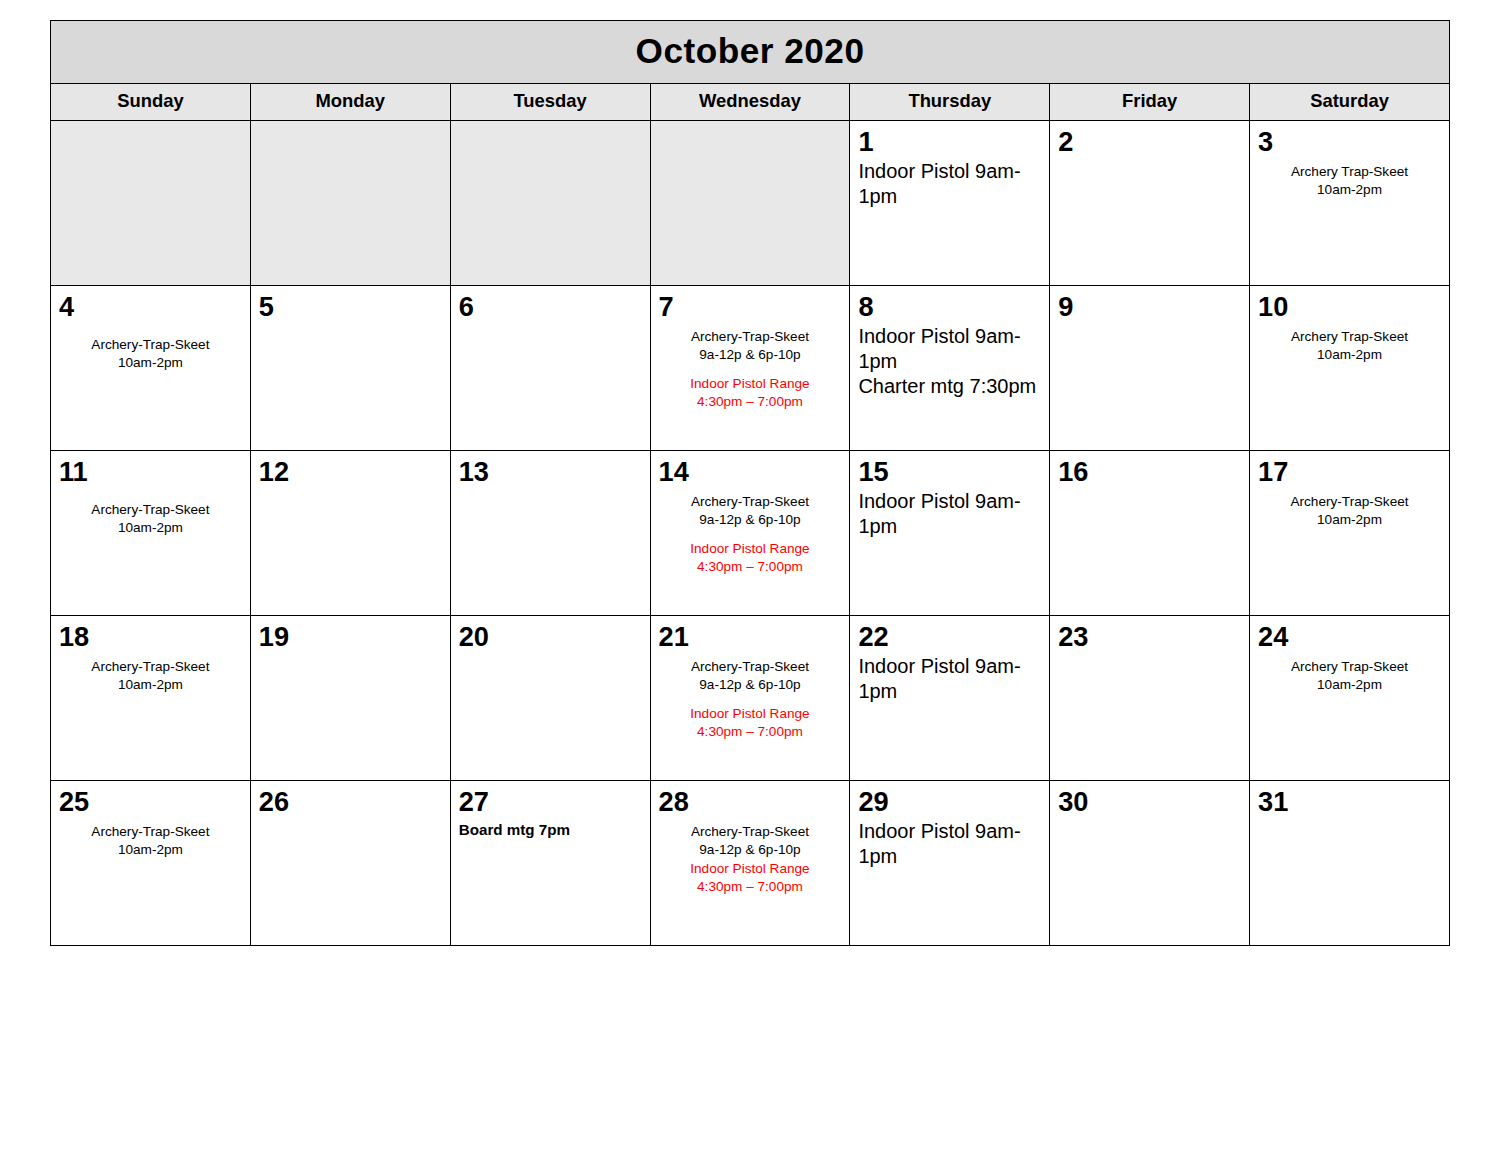October 2020
| Sunday | Monday | Tuesday | Wednesday | Thursday | Friday | Saturday |
| --- | --- | --- | --- | --- | --- | --- |
| | | | | 1 Indoor Pistol 9am-1pm | 2 | 3 Archery Trap-Skeet 10am-2pm |
| 4 Archery-Trap-Skeet 10am-2pm | 5 | 6 | 7 Archery-Trap-Skeet 9a-12p & 6p-10p Indoor Pistol Range 4:30pm – 7:00pm | 8 Indoor Pistol 9am-1pm Charter mtg 7:30pm | 9 | 10 Archery Trap-Skeet 10am-2pm |
| 11 Archery-Trap-Skeet 10am-2pm | 12 | 13 | 14 Archery-Trap-Skeet 9a-12p & 6p-10p Indoor Pistol Range 4:30pm – 7:00pm | 15 Indoor Pistol 9am-1pm | 16 | 17 Archery-Trap-Skeet 10am-2pm |
| 18 Archery-Trap-Skeet 10am-2pm | 19 | 20 | 21 Archery-Trap-Skeet 9a-12p & 6p-10p Indoor Pistol Range 4:30pm – 7:00pm | 22 Indoor Pistol 9am-1pm | 23 | 24 Archery Trap-Skeet 10am-2pm |
| 25 Archery-Trap-Skeet 10am-2pm | 26 | 27 Board mtg 7pm | 28 Archery-Trap-Skeet 9a-12p & 6p-10p Indoor Pistol Range 4:30pm – 7:00pm | 29 Indoor Pistol 9am-1pm | 30 | 31 |